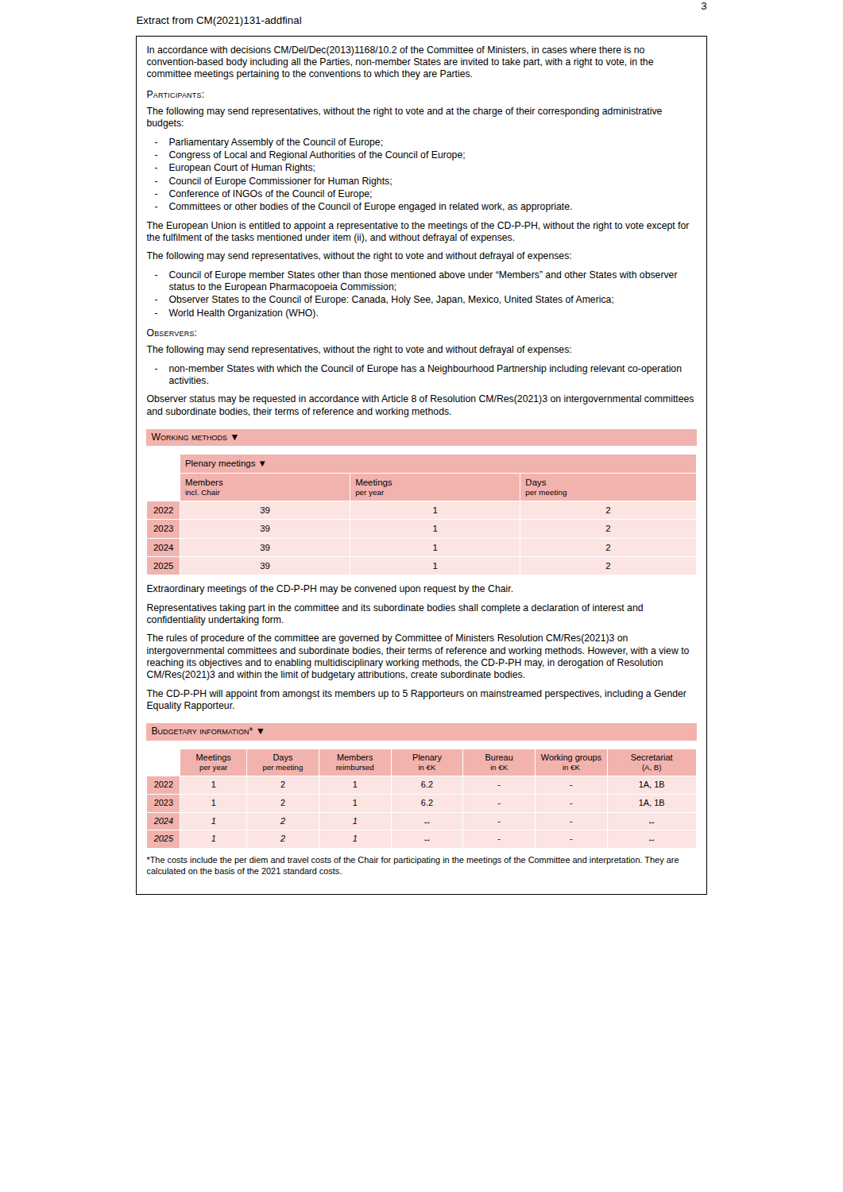3
Extract from CM(2021)131-addfinal
In accordance with decisions CM/Del/Dec(2013)1168/10.2 of the Committee of Ministers, in cases where there is no convention-based body including all the Parties, non-member States are invited to take part, with a right to vote, in the committee meetings pertaining to the conventions to which they are Parties.
Participants:
The following may send representatives, without the right to vote and at the charge of their corresponding administrative budgets:
Parliamentary Assembly of the Council of Europe;
Congress of Local and Regional Authorities of the Council of Europe;
European Court of Human Rights;
Council of Europe Commissioner for Human Rights;
Conference of INGOs of the Council of Europe;
Committees or other bodies of the Council of Europe engaged in related work, as appropriate.
The European Union is entitled to appoint a representative to the meetings of the CD-P-PH, without the right to vote except for the fulfilment of the tasks mentioned under item (ii), and without defrayal of expenses.
The following may send representatives, without the right to vote and without defrayal of expenses:
Council of Europe member States other than those mentioned above under “Members” and other States with observer status to the European Pharmacopoeia Commission;
Observer States to the Council of Europe: Canada, Holy See, Japan, Mexico, United States of America;
World Health Organization (WHO).
Observers:
The following may send representatives, without the right to vote and without defrayal of expenses:
non-member States with which the Council of Europe has a Neighbourhood Partnership including relevant co-operation activities.
Observer status may be requested in accordance with Article 8 of Resolution CM/Res(2021)3 on intergovernmental committees and subordinate bodies, their terms of reference and working methods.
Working methods ▼
| | Plenary meetings ▼ |
| | Members incl. Chair | Meetings per year | Days per meeting |
| 2022 | 39 | 1 | 2 |
| 2023 | 39 | 1 | 2 |
| 2024 | 39 | 1 | 2 |
| 2025 | 39 | 1 | 2 |
Extraordinary meetings of the CD-P-PH may be convened upon request by the Chair.
Representatives taking part in the committee and its subordinate bodies shall complete a declaration of interest and confidentiality undertaking form.
The rules of procedure of the committee are governed by Committee of Ministers Resolution CM/Res(2021)3 on intergovernmental committees and subordinate bodies, their terms of reference and working methods. However, with a view to reaching its objectives and to enabling multidisciplinary working methods, the CD-P-PH may, in derogation of Resolution CM/Res(2021)3 and within the limit of budgetary attributions, create subordinate bodies.
The CD-P-PH will appoint from amongst its members up to 5 Rapporteurs on mainstreamed perspectives, including a Gender Equality Rapporteur.
Budgetary information* ▼
| | Meetings per year | Days per meeting | Members reimbursed | Plenary in €K | Bureau in €K | Working groups in €K | Secretariat (A, B) |
| 2022 | 1 | 2 | 1 | 6.2 | - | - | 1A, 1B |
| 2023 | 1 | 2 | 1 | 6.2 | - | - | 1A, 1B |
| 2024 | 1 | 2 | 1 | ↔ | - | - | ↔ |
| 2025 | 1 | 2 | 1 | ↔ | - | - | ↔ |
*The costs include the per diem and travel costs of the Chair for participating in the meetings of the Committee and interpretation. They are calculated on the basis of the 2021 standard costs.